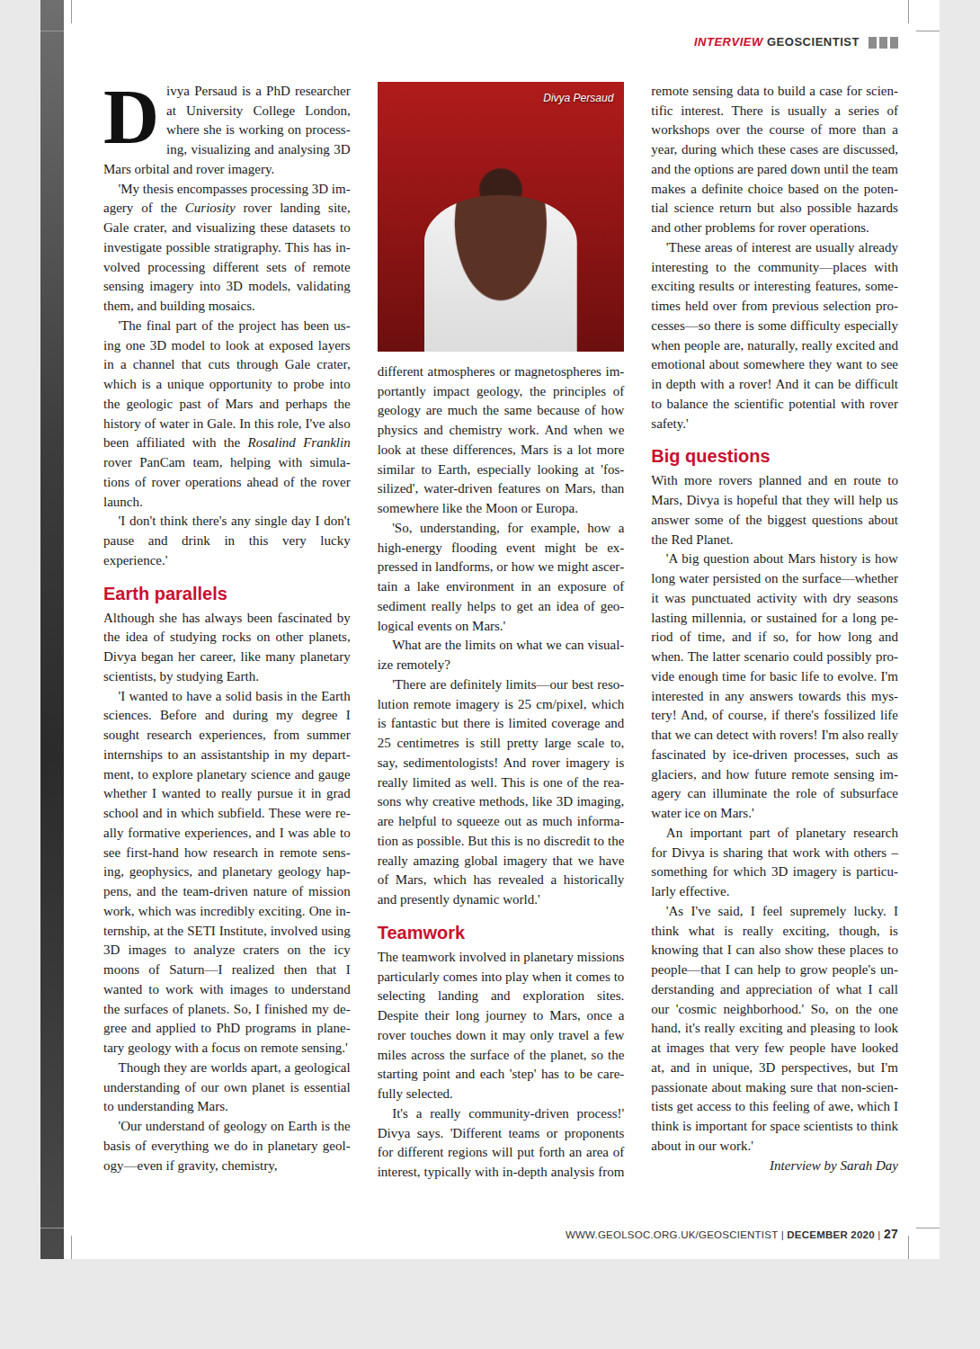INTERVIEW GEOSCIENTIST
Divya Persaud is a PhD researcher at University College London, where she is working on processing, visualizing and analysing 3D Mars orbital and rover imagery.
'My thesis encompasses processing 3D imagery of the Curiosity rover landing site, Gale crater, and visualizing these datasets to investigate possible stratigraphy. This has involved processing different sets of remote sensing imagery into 3D models, validating them, and building mosaics.
'The final part of the project has been using one 3D model to look at exposed layers in a channel that cuts through Gale crater, which is a unique opportunity to probe into the geologic past of Mars and perhaps the history of water in Gale. In this role, I've also been affiliated with the Rosalind Franklin rover PanCam team, helping with simulations of rover operations ahead of the rover launch.
'I don't think there's any single day I don't pause and drink in this very lucky experience.'
Earth parallels
Although she has always been fascinated by the idea of studying rocks on other planets, Divya began her career, like many planetary scientists, by studying Earth.
'I wanted to have a solid basis in the Earth sciences. Before and during my degree I sought research experiences, from summer internships to an assistantship in my department, to explore planetary science and gauge whether I wanted to really pursue it in grad school and in which subfield. These were really formative experiences, and I was able to see first-hand how research in remote sensing, geophysics, and planetary geology happens, and the team-driven nature of mission work, which was incredibly exciting. One internship, at the SETI Institute, involved using 3D images to analyze craters on the icy moons of Saturn—I realized then that I wanted to work with images to understand the surfaces of planets. So, I finished my degree and applied to PhD programs in planetary geology with a focus on remote sensing.'
Though they are worlds apart, a geological understanding of our own planet is essential to understanding Mars.
'Our understand of geology on Earth is the basis of everything we do in planetary geology—even if gravity, chemistry,
Divya Persaud
different atmospheres or magnetospheres importantly impact geology, the principles of geology are much the same because of how physics and chemistry work. And when we look at these differences, Mars is a lot more similar to Earth, especially looking at 'fossilized', water-driven features on Mars, than somewhere like the Moon or Europa.
'So, understanding, for example, how a high-energy flooding event might be expressed in landforms, or how we might ascertain a lake environment in an exposure of sediment really helps to get an idea of geological events on Mars.'
What are the limits on what we can visualize remotely?
'There are definitely limits—our best resolution remote imagery is 25 cm/pixel, which is fantastic but there is limited coverage and 25 centimetres is still pretty large scale to, say, sedimentologists! And rover imagery is really limited as well. This is one of the reasons why creative methods, like 3D imaging, are helpful to squeeze out as much information as possible. But this is no discredit to the really amazing global imagery that we have of Mars, which has revealed a historically and presently dynamic world.'
Teamwork
The teamwork involved in planetary missions particularly comes into play when it comes to selecting landing and exploration sites. Despite their long journey to Mars, once a rover touches down it may only travel a few miles across the surface of the planet, so the starting point and each 'step' has to be carefully selected.
It's a really community-driven process!' Divya says. 'Different teams or proponents for different regions will put forth an area of interest, typically with in-depth analysis from remote sensing data to build a case for scientific interest. There is usually a series of workshops over the course of more than a year, during which these cases are discussed, and the options are pared down until the team makes a definite choice based on the potential science return but also possible hazards and other problems for rover operations.
'These areas of interest are usually already interesting to the community—places with exciting results or interesting features, sometimes held over from previous selection processes—so there is some difficulty especially when people are, naturally, really excited and emotional about somewhere they want to see in depth with a rover! And it can be difficult to balance the scientific potential with rover safety.'
Big questions
With more rovers planned and en route to Mars, Divya is hopeful that they will help us answer some of the biggest questions about the Red Planet.
'A big question about Mars history is how long water persisted on the surface—whether it was punctuated activity with dry seasons lasting millennia, or sustained for a long period of time, and if so, for how long and when. The latter scenario could possibly provide enough time for basic life to evolve. I'm interested in any answers towards this mystery! And, of course, if there's fossilized life that we can detect with rovers! I'm also really fascinated by ice-driven processes, such as glaciers, and how future remote sensing imagery can illuminate the role of subsurface water ice on Mars.'
An important part of planetary research for Divya is sharing that work with others – something for which 3D imagery is particularly effective.
'As I've said, I feel supremely lucky. I think what is really exciting, though, is knowing that I can also show these places to people—that I can help to grow people's understanding and appreciation of what I call our 'cosmic neighborhood.' So, on the one hand, it's really exciting and pleasing to look at images that very few people have looked at, and in unique, 3D perspectives, but I'm passionate about making sure that non-scientists get access to this feeling of awe, which I think is important for space scientists to think about in our work.'
Interview by Sarah Day
WWW.GEOLSOC.ORG.UK/GEOSCIENTIST | DECEMBER 2020 | 27